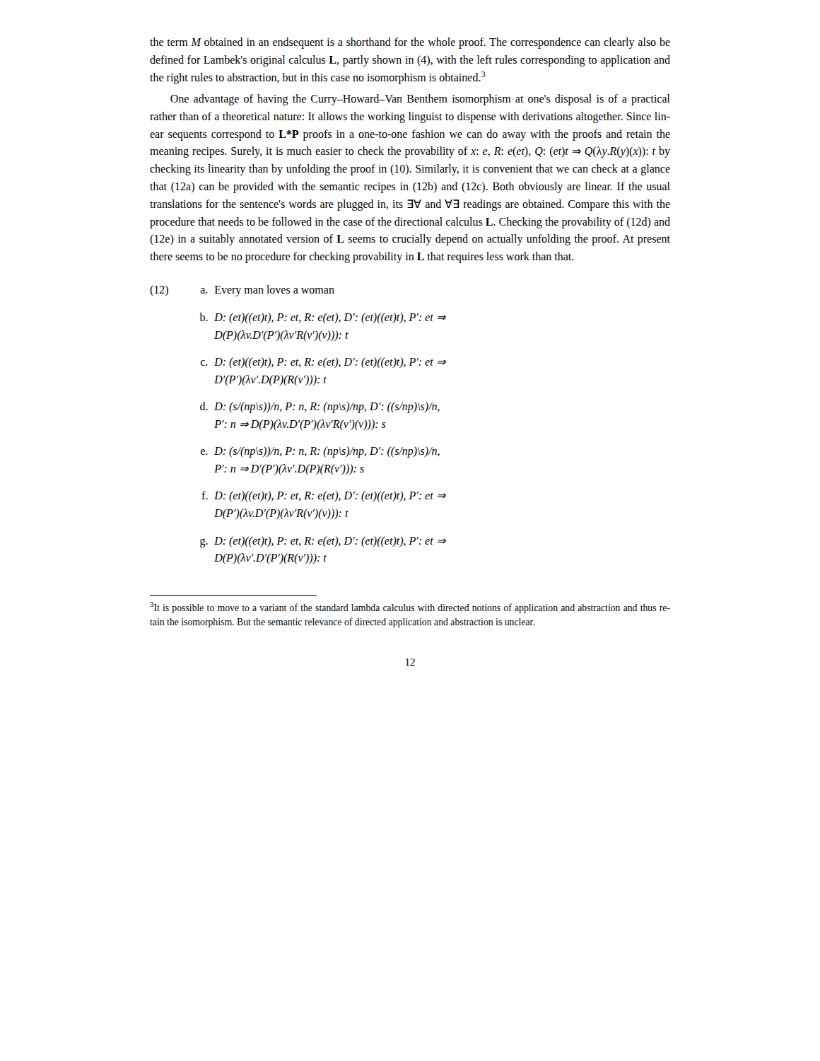the term M obtained in an endsequent is a shorthand for the whole proof. The correspondence can clearly also be defined for Lambek's original calculus L, partly shown in (4), with the left rules corresponding to application and the right rules to abstraction, but in this case no isomorphism is obtained.3
One advantage of having the Curry–Howard–Van Benthem isomorphism at one's disposal is of a practical rather than of a theoretical nature: It allows the working linguist to dispense with derivations altogether. Since linear sequents correspond to L*P proofs in a one-to-one fashion we can do away with the proofs and retain the meaning recipes. Surely, it is much easier to check the provability of x: e, R: e(et), Q: (et)t ⇒ Q(λy.R(y)(x)): t by checking its linearity than by unfolding the proof in (10). Similarly, it is convenient that we can check at a glance that (12a) can be provided with the semantic recipes in (12b) and (12c). Both obviously are linear. If the usual translations for the sentence's words are plugged in, its ∃∀ and ∀∃ readings are obtained. Compare this with the procedure that needs to be followed in the case of the directional calculus L. Checking the provability of (12d) and (12e) in a suitably annotated version of L seems to crucially depend on actually unfolding the proof. At present there seems to be no procedure for checking provability in L that requires less work than that.
(12)
a. Every man loves a woman
b. D: (et)((et)t), P: et, R: e(et), D′: (et)((et)t), P′: et ⇒
D(P)(λv.D′(P′)(λv′R(v′)(v))): t
c. D: (et)((et)t), P: et, R: e(et), D′: (et)((et)t), P′: et ⇒
D′(P′)(λv′.D(P)(R(v′))): t
d. D: (s/(np\s))/n, P: n, R: (np\s)/np, D′: ((s/np)\s)/n,
P′: n ⇒ D(P)(λv.D′(P′)(λv′R(v′)(v))): s
e. D: (s/(np\s))/n, P: n, R: (np\s)/np, D′: ((s/np)\s)/n,
P′: n ⇒ D′(P′)(λv′.D(P)(R(v′))): s
f. D: (et)((et)t), P: et, R: e(et), D′: (et)((et)t), P′: et ⇒
D(P′)(λv.D′(P)(λv′R(v′)(v))): t
g. D: (et)((et)t), P: et, R: e(et), D′: (et)((et)t), P′: et ⇒
D(P)(λv′.D′(P′)(R(v′))): t
3It is possible to move to a variant of the standard lambda calculus with directed notions of application and abstraction and thus retain the isomorphism. But the semantic relevance of directed application and abstraction is unclear.
12